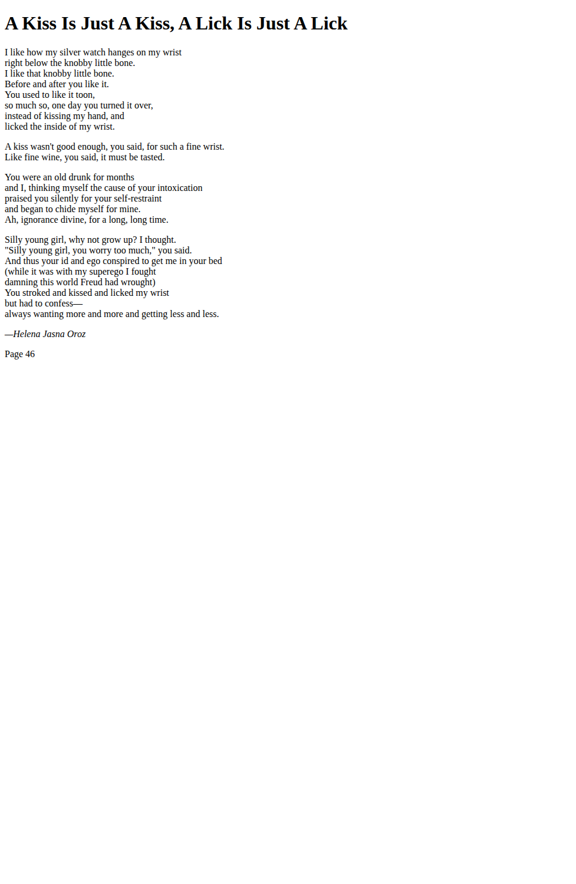A Kiss Is Just A Kiss, A Lick Is Just A Lick
I like how my silver watch hanges on my wrist
right below the knobby little bone.
I like that knobby little bone.
Before and after you like it.
You used to like it toon,
so much so, one day you turned it over,
instead of kissing my hand, and
licked the inside of my wrist.
A kiss wasn't good enough, you said, for such a fine wrist.
Like fine wine, you said, it must be tasted.
You were an old drunk for months
and I, thinking myself the cause of your intoxication
praised you silently for your self-restraint
and began to chide myself for mine.
Ah, ignorance divine, for a long, long time.
Silly young girl, why not grow up? I thought.
"Silly young girl, you worry too much," you said.
And thus your id and ego conspired to get me in your bed
(while it was with my superego I fought
damning this world Freud had wrought)
You stroked and kissed and licked my wrist
but had to confess—
always wanting more and more and getting less and less.
—Helena Jasna Oroz
Page 46